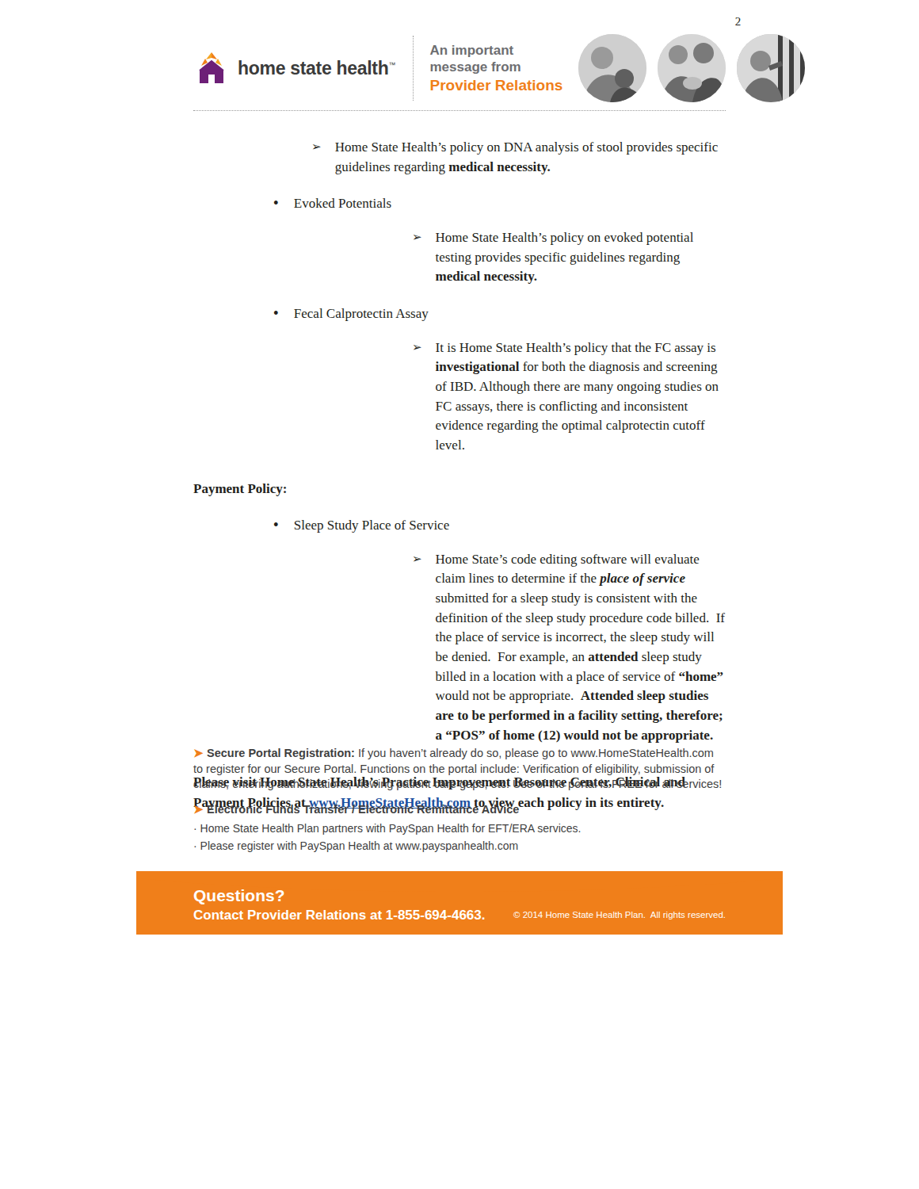2
home state health™
An important
message from
Provider Relations
Home State Health’s policy on DNA analysis of stool provides specific guidelines regarding medical necessity.
Evoked Potentials
Home State Health’s policy on evoked potential testing provides specific guidelines regarding medical necessity.
Fecal Calprotectin Assay
It is Home State Health’s policy that the FC assay is investigational for both the diagnosis and screening of IBD. Although there are many ongoing studies on FC assays, there is conflicting and inconsistent evidence regarding the optimal calprotectin cutoff level.
Payment Policy:
Sleep Study Place of Service
Home State’s code editing software will evaluate claim lines to determine if the place of service submitted for a sleep study is consistent with the definition of the sleep study procedure code billed. If the place of service is incorrect, the sleep study will be denied. For example, an attended sleep study billed in a location with a place of service of “home” would not be appropriate. Attended sleep studies are to be performed in a facility setting, therefore; a “POS” of home (12) would not be appropriate.
Please visit Home State Health’s Practice Improvement Resource Center, Clinical and Payment Policies at www.HomeStateHealth.com to view each policy in its entirety.
➤Secure Portal Registration: If you haven’t already do so, please go to www.HomeStateHealth.com to register for our Secure Portal. Functions on the portal include: Verification of eligibility, submission of claims, entering authorizations, viewing patient care gaps, etc. Use of the portal is FREE for all services!
➤Electronic Funds Transfer / Electronic Remittance Advice
· Home State Health Plan partners with PaySpan Health for EFT/ERA services.
· Please register with PaySpan Health at www.payspanhealth.com
Questions? Contact Provider Relations at 1-855-694-4663.
© 2014 Home State Health Plan. All rights reserved.